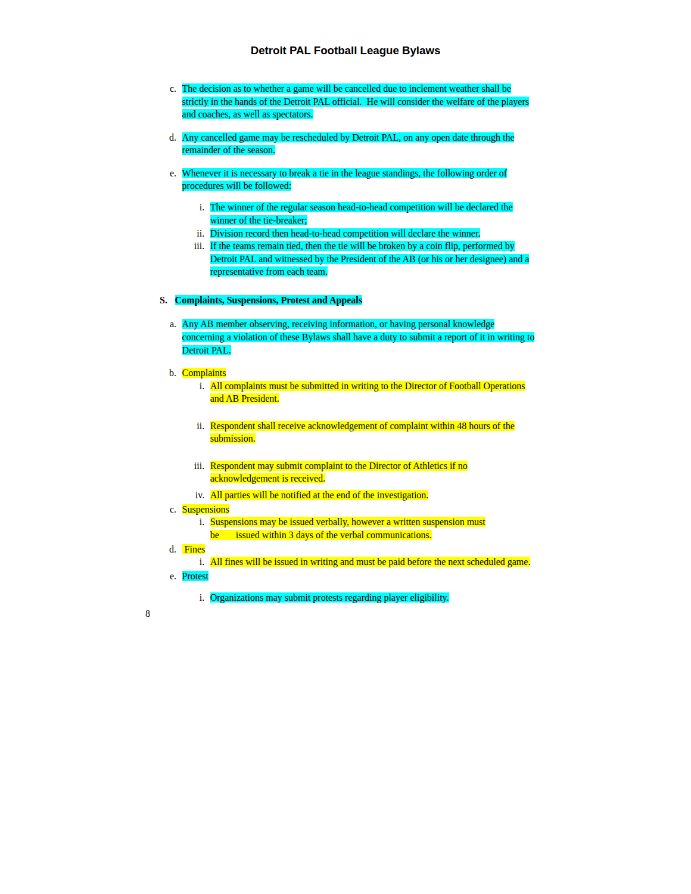Detroit PAL Football League Bylaws
The decision as to whether a game will be cancelled due to inclement weather shall be strictly in the hands of the Detroit PAL official. He will consider the welfare of the players and coaches, as well as spectators.
Any cancelled game may be rescheduled by Detroit PAL, on any open date through the remainder of the season.
Whenever it is necessary to break a tie in the league standings, the following order of procedures will be followed:
The winner of the regular season head-to-head competition will be declared the winner of the tie-breaker;
Division record then head-to-head competition will declare the winner.
If the teams remain tied, then the tie will be broken by a coin flip, performed by Detroit PAL and witnessed by the President of the AB (or his or her designee) and a representative from each team.
S. Complaints, Suspensions, Protest and Appeals
Any AB member observing, receiving information, or having personal knowledge concerning a violation of these Bylaws shall have a duty to submit a report of it in writing to Detroit PAL.
Complaints
All complaints must be submitted in writing to the Director of Football Operations and AB President.
Respondent shall receive acknowledgement of complaint within 48 hours of the submission.
Respondent may submit complaint to the Director of Athletics if no acknowledgement is received.
All parties will be notified at the end of the investigation.
Suspensions
Suspensions may be issued verbally, however a written suspension must be issued within 3 days of the verbal communications.
Fines
All fines will be issued in writing and must be paid before the next scheduled game.
Protest
Organizations may submit protests regarding player eligibility.
8